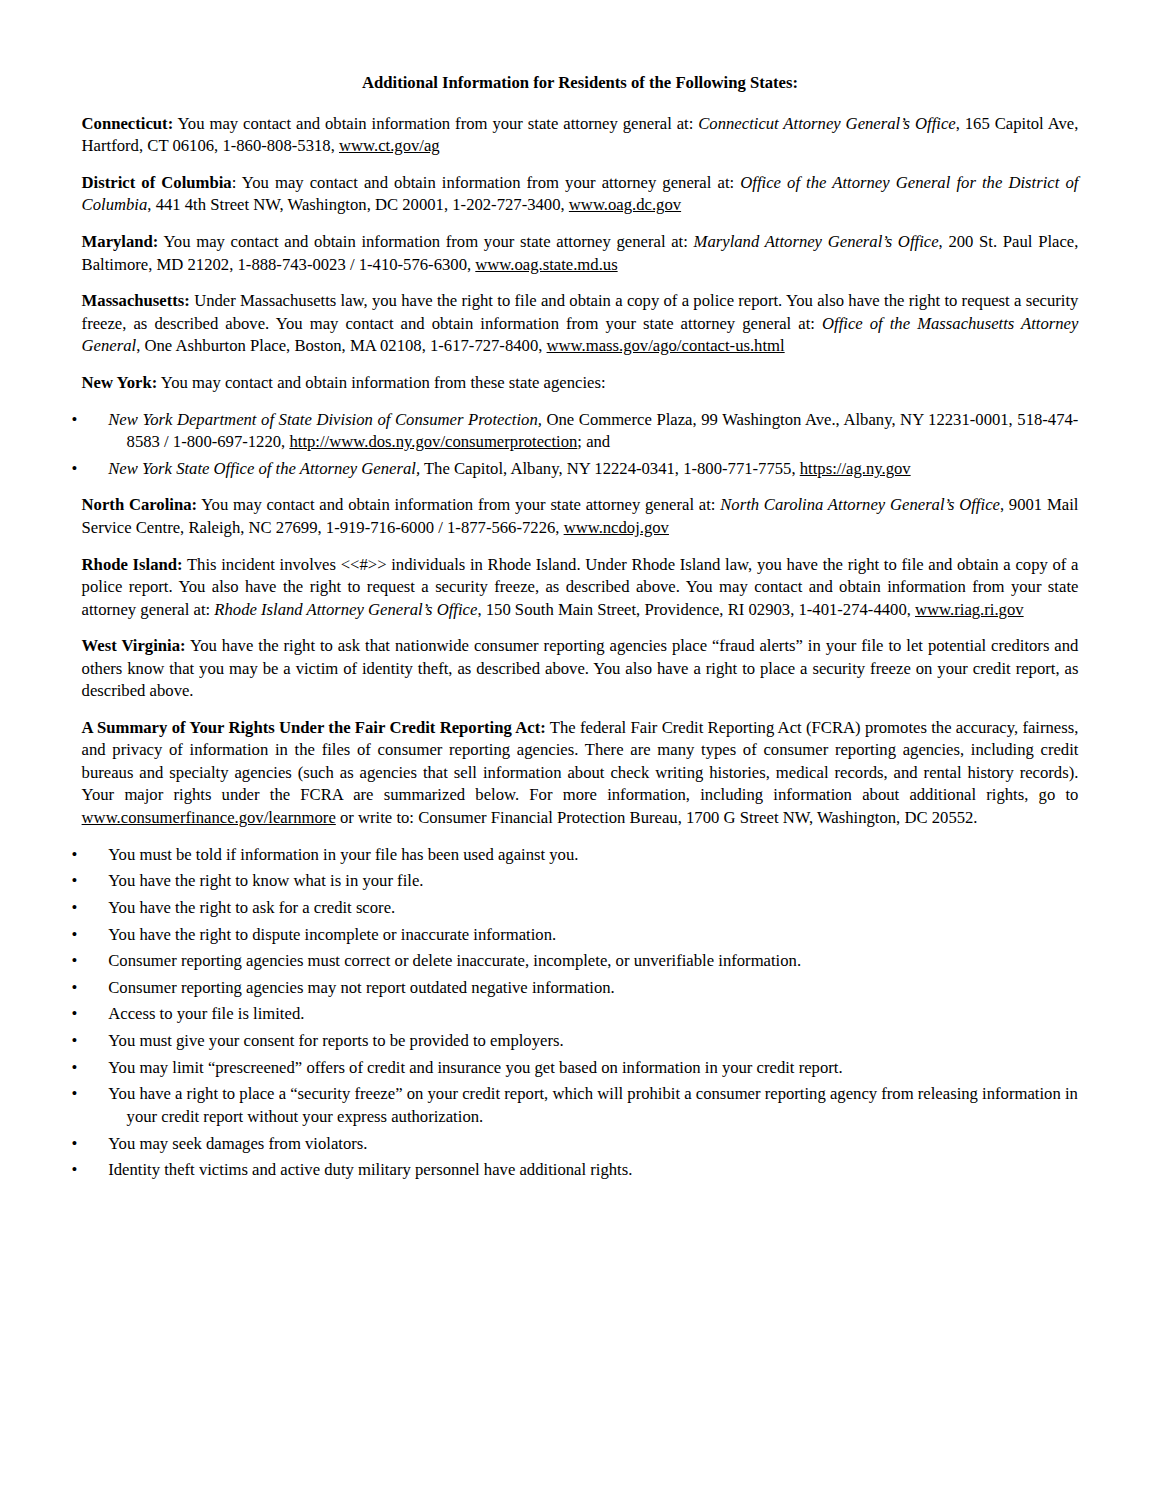Additional Information for Residents of the Following States:
Connecticut: You may contact and obtain information from your state attorney general at: Connecticut Attorney General’s Office, 165 Capitol Ave, Hartford, CT 06106, 1-860-808-5318, www.ct.gov/ag
District of Columbia: You may contact and obtain information from your attorney general at: Office of the Attorney General for the District of Columbia, 441 4th Street NW, Washington, DC 20001, 1-202-727-3400, www.oag.dc.gov
Maryland: You may contact and obtain information from your state attorney general at: Maryland Attorney General’s Office, 200 St. Paul Place, Baltimore, MD 21202, 1-888-743-0023 / 1-410-576-6300, www.oag.state.md.us
Massachusetts: Under Massachusetts law, you have the right to file and obtain a copy of a police report. You also have the right to request a security freeze, as described above. You may contact and obtain information from your state attorney general at: Office of the Massachusetts Attorney General, One Ashburton Place, Boston, MA 02108, 1-617-727-8400, www.mass.gov/ago/contact-us.html
New York: You may contact and obtain information from these state agencies:
New York Department of State Division of Consumer Protection, One Commerce Plaza, 99 Washington Ave., Albany, NY 12231-0001, 518-474-8583 / 1-800-697-1220, http://www.dos.ny.gov/consumerprotection; and
New York State Office of the Attorney General, The Capitol, Albany, NY 12224-0341, 1-800-771-7755, https://ag.ny.gov
North Carolina: You may contact and obtain information from your state attorney general at: North Carolina Attorney General’s Office, 9001 Mail Service Centre, Raleigh, NC 27699, 1-919-716-6000 / 1-877-566-7226, www.ncdoj.gov
Rhode Island: This incident involves <<#>> individuals in Rhode Island. Under Rhode Island law, you have the right to file and obtain a copy of a police report. You also have the right to request a security freeze, as described above. You may contact and obtain information from your state attorney general at: Rhode Island Attorney General’s Office, 150 South Main Street, Providence, RI 02903, 1-401-274-4400, www.riag.ri.gov
West Virginia: You have the right to ask that nationwide consumer reporting agencies place “fraud alerts” in your file to let potential creditors and others know that you may be a victim of identity theft, as described above. You also have a right to place a security freeze on your credit report, as described above.
A Summary of Your Rights Under the Fair Credit Reporting Act: The federal Fair Credit Reporting Act (FCRA) promotes the accuracy, fairness, and privacy of information in the files of consumer reporting agencies. There are many types of consumer reporting agencies, including credit bureaus and specialty agencies (such as agencies that sell information about check writing histories, medical records, and rental history records). Your major rights under the FCRA are summarized below. For more information, including information about additional rights, go to www.consumerfinance.gov/learnmore or write to: Consumer Financial Protection Bureau, 1700 G Street NW, Washington, DC 20552.
You must be told if information in your file has been used against you.
You have the right to know what is in your file.
You have the right to ask for a credit score.
You have the right to dispute incomplete or inaccurate information.
Consumer reporting agencies must correct or delete inaccurate, incomplete, or unverifiable information.
Consumer reporting agencies may not report outdated negative information.
Access to your file is limited.
You must give your consent for reports to be provided to employers.
You may limit “prescreened” offers of credit and insurance you get based on information in your credit report.
You have a right to place a “security freeze” on your credit report, which will prohibit a consumer reporting agency from releasing information in your credit report without your express authorization.
You may seek damages from violators.
Identity theft victims and active duty military personnel have additional rights.